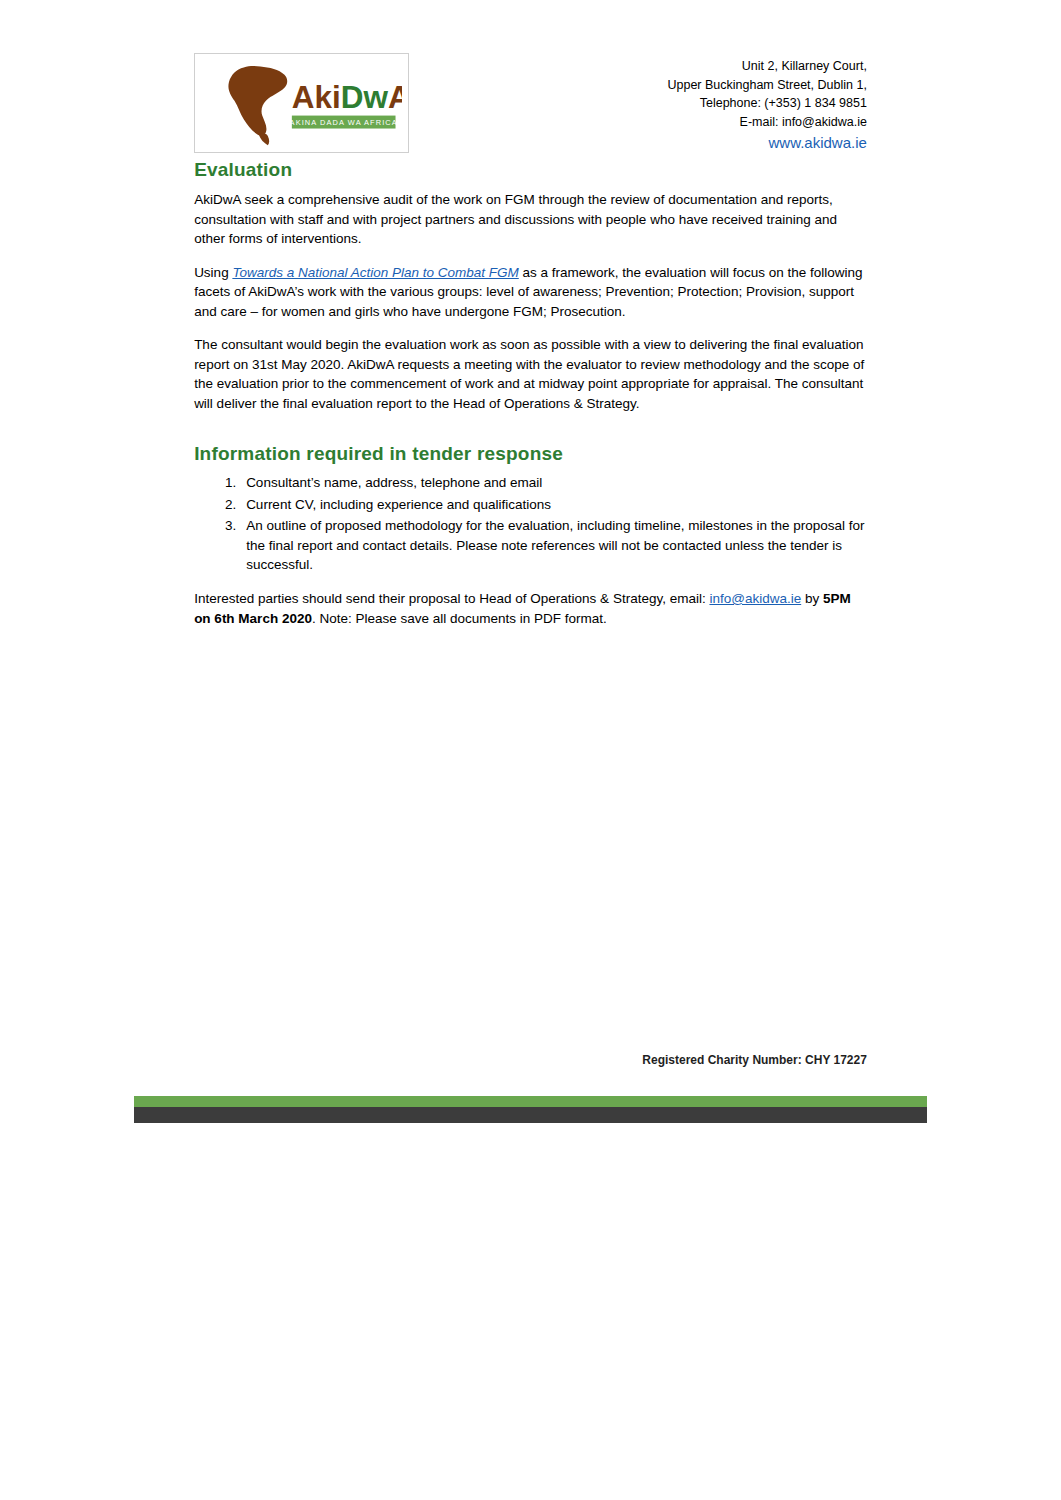AkiDwA AKINA DADA WA AFRICA
Unit 2, Killarney Court,
Upper Buckingham Street, Dublin 1,
Telephone: (+353) 1 834 9851
E-mail: info@akidwa.ie
www.akidwa.ie
Evaluation
AkiDwA seek a comprehensive audit of the work on FGM through the review of documentation and reports, consultation with staff and with project partners and discussions with people who have received training and other forms of interventions.
Using Towards a National Action Plan to Combat FGM as a framework, the evaluation will focus on the following facets of AkiDwA’s work with the various groups: level of awareness; Prevention; Protection; Provision, support and care – for women and girls who have undergone FGM; Prosecution.
The consultant would begin the evaluation work as soon as possible with a view to delivering the final evaluation report on 31st May 2020. AkiDwA requests a meeting with the evaluator to review methodology and the scope of the evaluation prior to the commencement of work and at midway point appropriate for appraisal. The consultant will deliver the final evaluation report to the Head of Operations & Strategy.
Information required in tender response
Consultant’s name, address, telephone and email
Current CV, including experience and qualifications
An outline of proposed methodology for the evaluation, including timeline, milestones in the proposal for the final report and contact details. Please note references will not be contacted unless the tender is successful.
Interested parties should send their proposal to Head of Operations & Strategy, email: info@akidwa.ie by 5PM on 6th March 2020. Note: Please save all documents in PDF format.
Registered Charity Number: CHY 17227